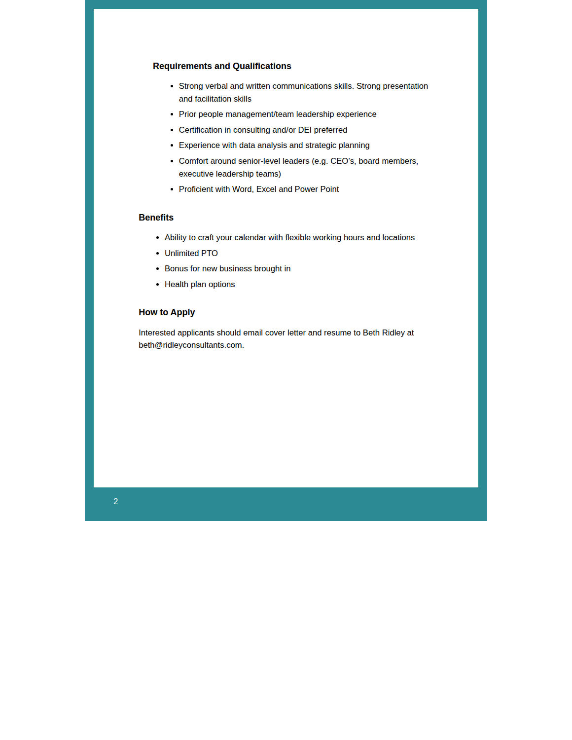Requirements and Qualifications
Strong verbal and written communications skills. Strong presentation and facilitation skills
Prior people management/team leadership experience
Certification in consulting and/or DEI preferred
Experience with data analysis and strategic planning
Comfort around senior-level leaders (e.g. CEO’s, board members, executive leadership teams)
Proficient with Word, Excel and Power Point
Benefits
Ability to craft your calendar with flexible working hours and locations
Unlimited PTO
Bonus for new business brought in
Health plan options
How to Apply
Interested applicants should email cover letter and resume to Beth Ridley at beth@ridleyconsultants.com.
2